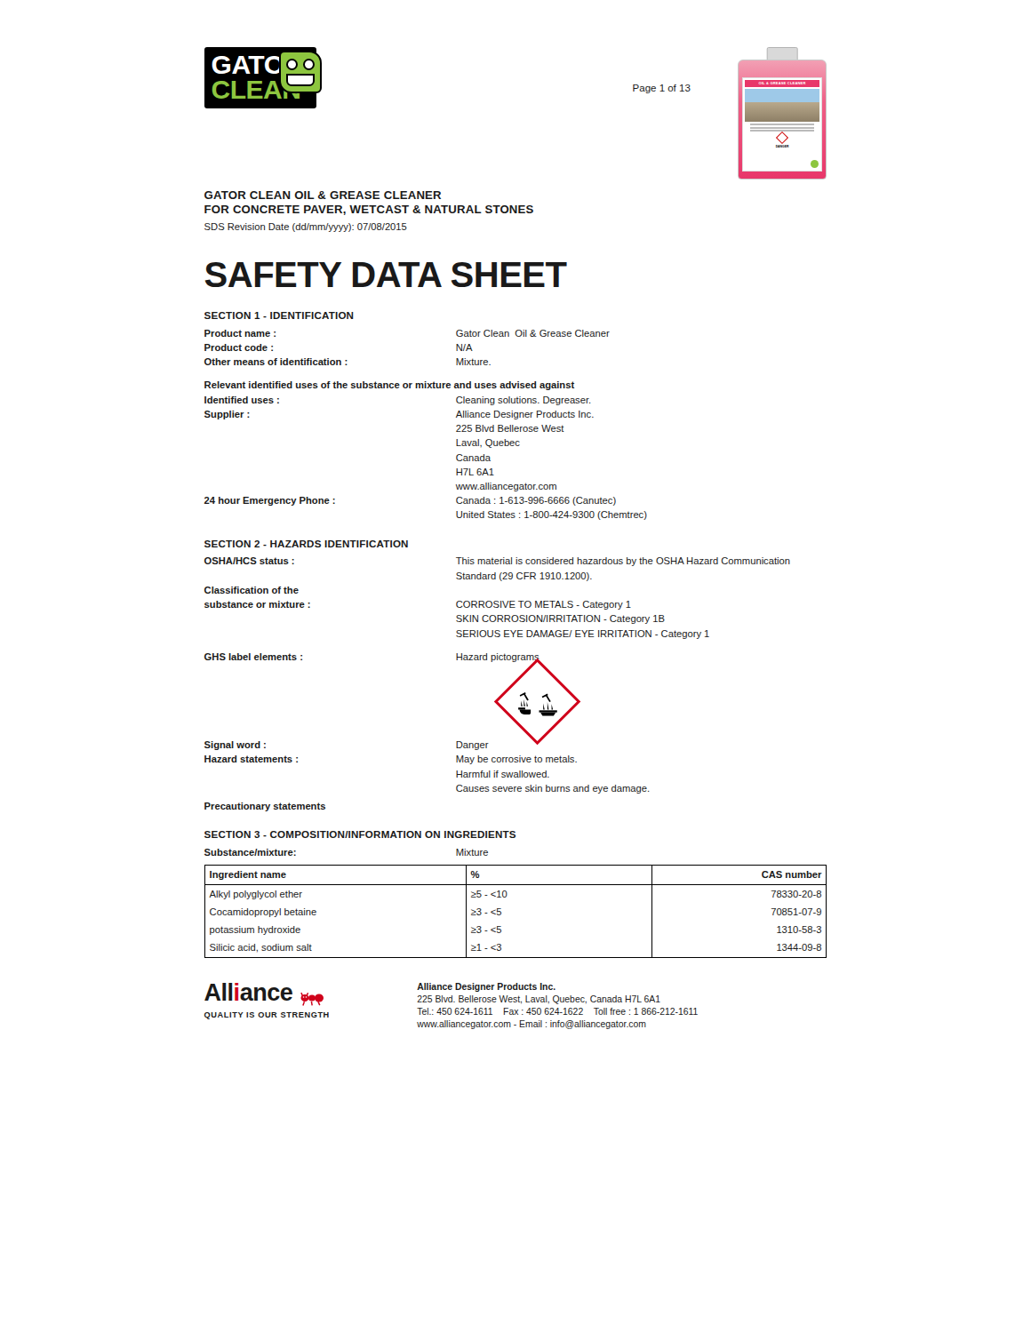GATOR™ CLEAN
Page 1 of 13
OIL & GREASE CLEANER
DANGER
Gator Clean Oil & Grease Cleaner
for Concrete Paver, Wetcast & Natural Stones
SDS Revision Date (dd/mm/yyyy): 07/08/2015
SAFETY DATA SHEET
Section 1 - Identification
Product name :
Gator Clean Oil & Grease Cleaner
Product code :
N/A
Other means of identification :
Mixture.
Relevant identified uses of the substance or mixture and uses advised against
Identified uses :
Cleaning solutions. Degreaser.
Supplier :
Alliance Designer Products Inc. 225 Blvd Bellerose West Laval, Quebec Canada H7L 6A1 www.alliancegator.com
24 hour Emergency Phone :
Canada : 1-613-996-6666 (Canutec) United States : 1-800-424-9300 (Chemtrec)
Section 2 - Hazards Identification
OSHA/HCS status :
This material is considered hazardous by the OSHA Hazard Communication Standard (29 CFR 1910.1200).
Classification of the
substance or mixture :
CORROSIVE TO METALS - Category 1 SKIN CORROSION/IRRITATION - Category 1B SERIOUS EYE DAMAGE/ EYE IRRITATION - Category 1
GHS label elements :
Hazard pictograms
Signal word :
Danger
Hazard statements :
May be corrosive to metals. Harmful if swallowed. Causes severe skin burns and eye damage.
Precautionary statements
Section 3 - Composition/Information on Ingredients
Substance/mixture:
Mixture
| Ingredient name | % | CAS number |
| --- | --- | --- |
| Alkyl polyglycol ether | ≥5 - <10 | 78330-20-8 |
| Cocamidopropyl betaine | ≥3 - <5 | 70851-07-9 |
| potassium hydroxide | ≥3 - <5 | 1310-58-3 |
| Silicic acid, sodium salt | ≥1 - <3 | 1344-09-8 |
Alliance
QUALITY IS OUR STRENGTH
Alliance Designer Products Inc.
225 Blvd. Bellerose West, Laval, Quebec, Canada H7L 6A1
Tel.: 450 624-1611 Fax : 450 624-1622 Toll free : 1 866-212-1611
www.alliancegator.com - Email : info@alliancegator.com